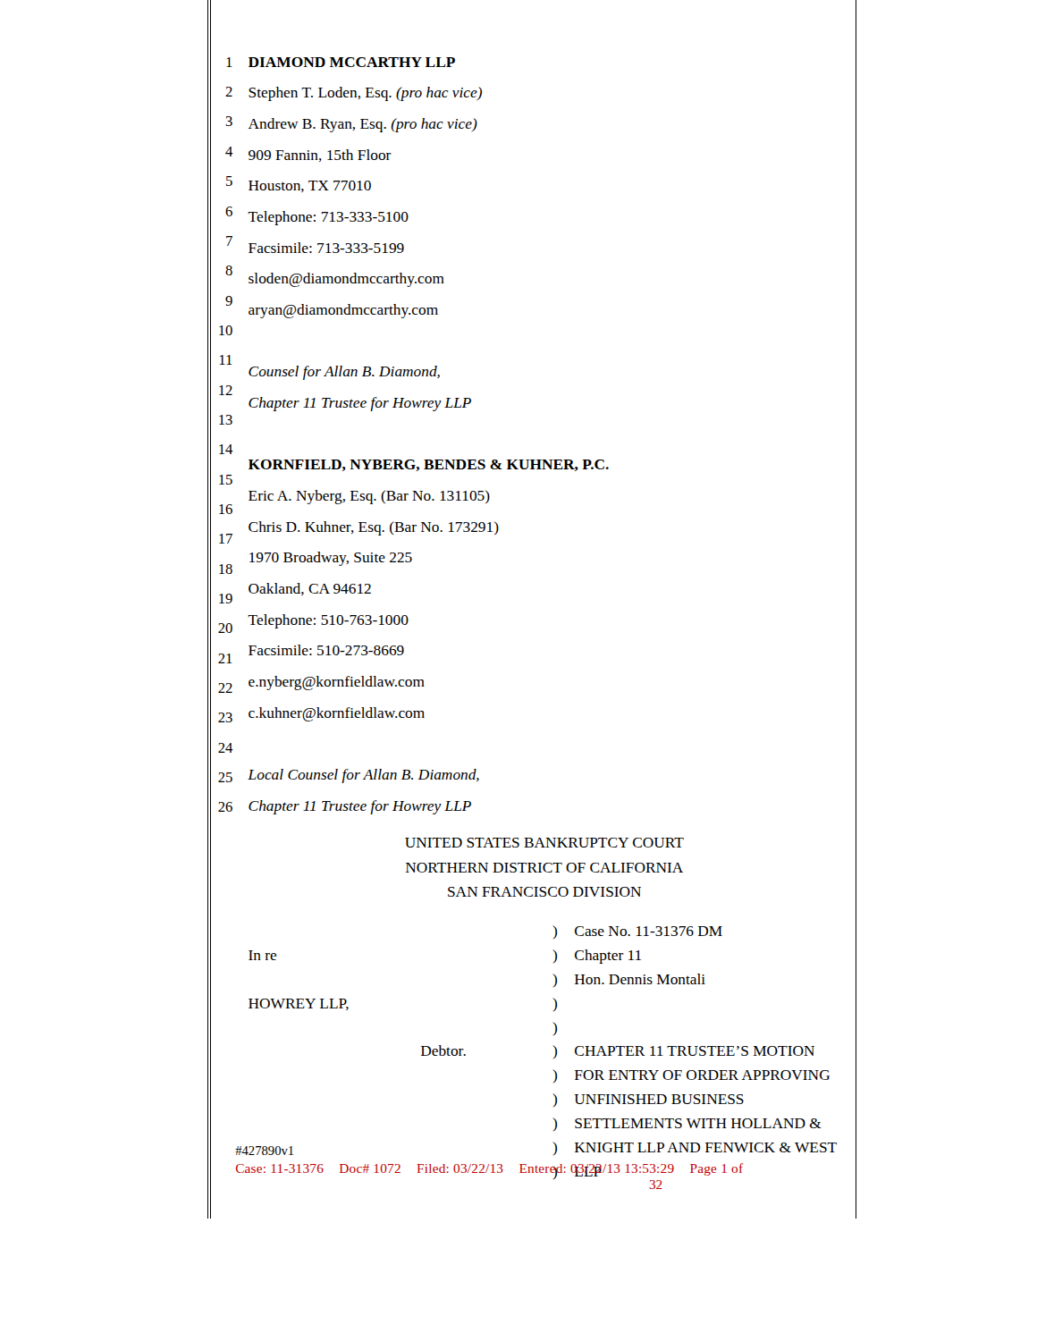| 1 2 3 4 5 6 7 8 9 10 11 12 13 14 15 16 17 18 19 20 21 22 23 24 25 26 | DIAMOND MCCARTHY LLP Stephen T. Loden, Esq. (pro hac vice) Andrew B. Ryan, Esq. (pro hac vice) 909 Fannin, 15th Floor Houston, TX 77010 Telephone: 713-333-5100 Facsimile: 713-333-5199 sloden@diamondmccarthy.com aryan@diamondmccarthy.com Counsel for Allan B. Diamond, Chapter 11 Trustee for Howrey LLP KORNFIELD, NYBERG, BENDES & KUHNER, P.C. Eric A. Nyberg, Esq. (Bar No. 131105) Chris D. Kuhner, Esq. (Bar No. 173291) 1970 Broadway, Suite 225 Oakland, CA 94612 Telephone: 510-763-1000 Facsimile: 510-273-8669 e.nyberg@kornfieldlaw.com c.kuhner@kornfieldlaw.com Local Counsel for Allan B. Diamond, Chapter 11 Trustee for Howrey LLP UNITED STATES BANKRUPTCY COURT NORTHERN DISTRICT OF CALIFORNIA SAN FRANCISCO DIVISION / / ) / Case No. 11-31376 DM / / In re / ) / Chapter 11 / / / ) / Hon. Dennis Montali / / HOWREY LLP, / ) / / / / ) / / / Debtor. / ) / CHAPTER 11 TRUSTEE’S MOTION / / / ) / FOR ENTRY OF ORDER APPROVING / / / ) / UNFINISHED BUSINESS / / / ) / SETTLEMENTS WITH HOLLAND & / / / ) / KNIGHT LLP AND FENWICK & WEST / / / ) / LLP / |
#427890v1
Case: 11-31376 Doc# 1072 Filed: 03/22/13 Entered: 03/22/13 13:53:29 Page 1 of
32